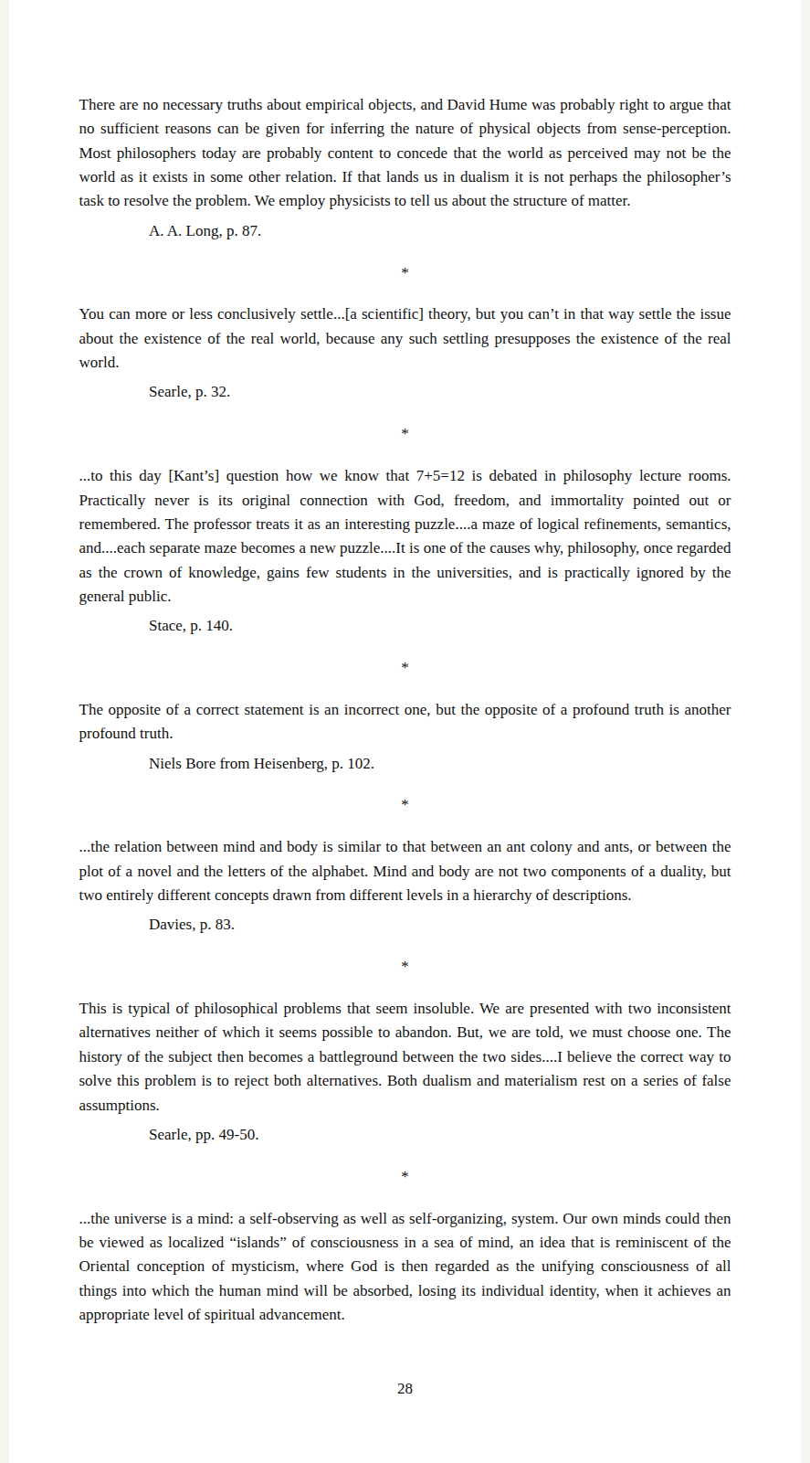There are no necessary truths about empirical objects, and David Hume was probably right to argue that no sufficient reasons can be given for inferring the nature of physical objects from sense-perception. Most philosophers today are probably content to concede that the world as perceived may not be the world as it exists in some other relation. If that lands us in dualism it is not perhaps the philosopher’s task to resolve the problem. We employ physicists to tell us about the structure of matter.
A. A. Long, p. 87.
*
You can more or less conclusively settle...[a scientific] theory, but you can’t in that way settle the issue about the existence of the real world, because any such settling presupposes the existence of the real world.
Searle, p. 32.
*
...to this day [Kant’s] question how we know that 7+5=12 is debated in philosophy lecture rooms. Practically never is its original connection with God, freedom, and immortality pointed out or remembered. The professor treats it as an interesting puzzle....a maze of logical refinements, semantics, and....each separate maze becomes a new puzzle....It is one of the causes why, philosophy, once regarded as the crown of knowledge, gains few students in the universities, and is practically ignored by the general public.
Stace, p. 140.
*
The opposite of a correct statement is an incorrect one, but the opposite of a profound truth is another profound truth.
Niels Bore from Heisenberg, p. 102.
*
...the relation between mind and body is similar to that between an ant colony and ants, or between the plot of a novel and the letters of the alphabet. Mind and body are not two components of a duality, but two entirely different concepts drawn from different levels in a hierarchy of descriptions.
Davies, p. 83.
*
This is typical of philosophical problems that seem insoluble. We are presented with two inconsistent alternatives neither of which it seems possible to abandon. But, we are told, we must choose one. The history of the subject then becomes a battleground between the two sides....I believe the correct way to solve this problem is to reject both alternatives. Both dualism and materialism rest on a series of false assumptions.
Searle, pp. 49-50.
*
...the universe is a mind: a self-observing as well as self-organizing, system. Our own minds could then be viewed as localized “islands” of consciousness in a sea of mind, an idea that is reminiscent of the Oriental conception of mysticism, where God is then regarded as the unifying consciousness of all things into which the human mind will be absorbed, losing its individual identity, when it achieves an appropriate level of spiritual advancement.
28